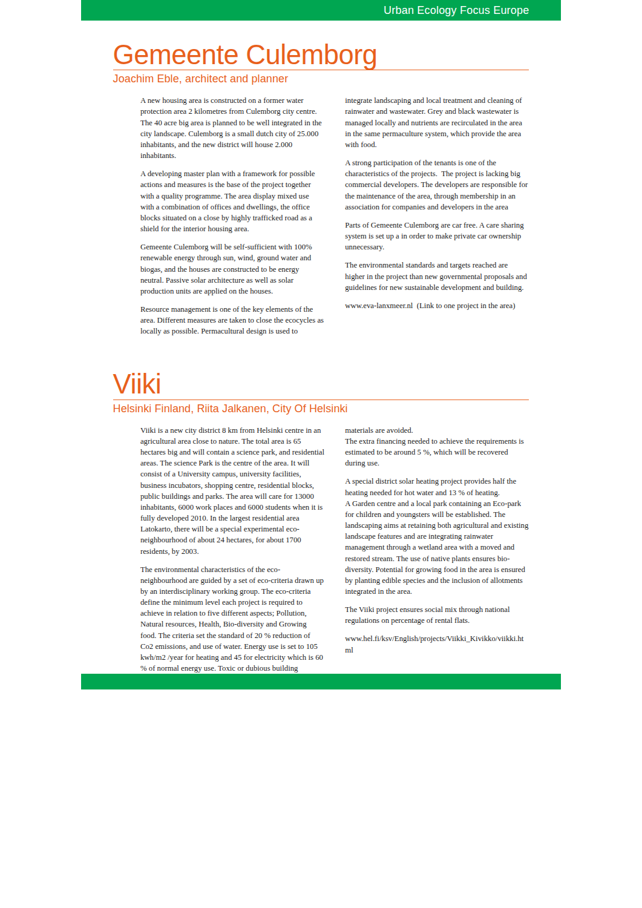Urban Ecology Focus Europe
Gemeente Culemborg
Joachim Eble, architect and planner
A new housing area is constructed on a former water protection area 2 kilometres from Culemborg city centre. The 40 acre big area is planned to be well integrated in the city landscape. Culemborg is a small dutch city of 25.000 inhabitants, and the new district will house 2.000 inhabitants.
A developing master plan with a framework for possible actions and measures is the base of the project together with a quality programme. The area display mixed use with a combination of offices and dwellings, the office blocks situated on a close by highly trafficked road as a shield for the interior housing area.
Gemeente Culemborg will be self-sufficient with 100% renewable energy through sun, wind, ground water and biogas, and the houses are constructed to be energy neutral. Passive solar architecture as well as solar production units are applied on the houses.
Resource management is one of the key elements of the area. Different measures are taken to close the ecocycles as locally as possible. Permacultural design is used to
integrate landscaping and local treatment and cleaning of rainwater and wastewater. Grey and black wastewater is managed locally and nutrients are recirculated in the area in the same permaculture system, which provide the area with food.
A strong participation of the tenants is one of the characteristics of the projects. The project is lacking big commercial developers. The developers are responsible for the maintenance of the area, through membership in an association for companies and developers in the area
Parts of Gemeente Culemborg are car free. A care sharing system is set up a in order to make private car ownership unnecessary.
The environmental standards and targets reached are higher in the project than new governmental proposals and guidelines for new sustainable development and building.
www.eva-lanxmeer.nl (Link to one project in the area)
Viiki
Helsinki Finland, Riita Jalkanen, City Of Helsinki
Viiki is a new city district 8 km from Helsinki centre in an agricultural area close to nature. The total area is 65 hectares big and will contain a science park, and residential areas. The science Park is the centre of the area. It will consist of a University campus, university facilities, business incubators, shopping centre, residential blocks, public buildings and parks. The area will care for 13000 inhabitants, 6000 work places and 6000 students when it is fully developed 2010. In the largest residential area Latokarto, there will be a special experimental eco-neighbourhood of about 24 hectares, for about 1700 residents, by 2003.
The environmental characteristics of the eco-neighbourhood are guided by a set of eco-criteria drawn up by an interdisciplinary working group. The eco-criteria define the minimum level each project is required to achieve in relation to five different aspects; Pollution, Natural resources, Health, Bio-diversity and Growing food. The criteria set the standard of 20 % reduction of Co2 emissions, and use of water. Energy use is set to 105 kwh/m2 /year for heating and 45 for electricity which is 60 % of normal energy use. Toxic or dubious building
materials are avoided.
The extra financing needed to achieve the requirements is estimated to be around 5 %, which will be recovered during use.
A special district solar heating project provides half the heating needed for hot water and 13 % of heating.
A Garden centre and a local park containing an Eco-park for children and youngsters will be established. The landscaping aims at retaining both agricultural and existing landscape features and are integrating rainwater management through a wetland area with a moved and restored stream. The use of native plants ensures bio-diversity. Potential for growing food in the area is ensured by planting edible species and the inclusion of allotments integrated in the area.
The Viiki project ensures social mix through national regulations on percentage of rental flats.
www.hel.fi/ksv/English/projects/Viikki_Kivikko/viikki.html